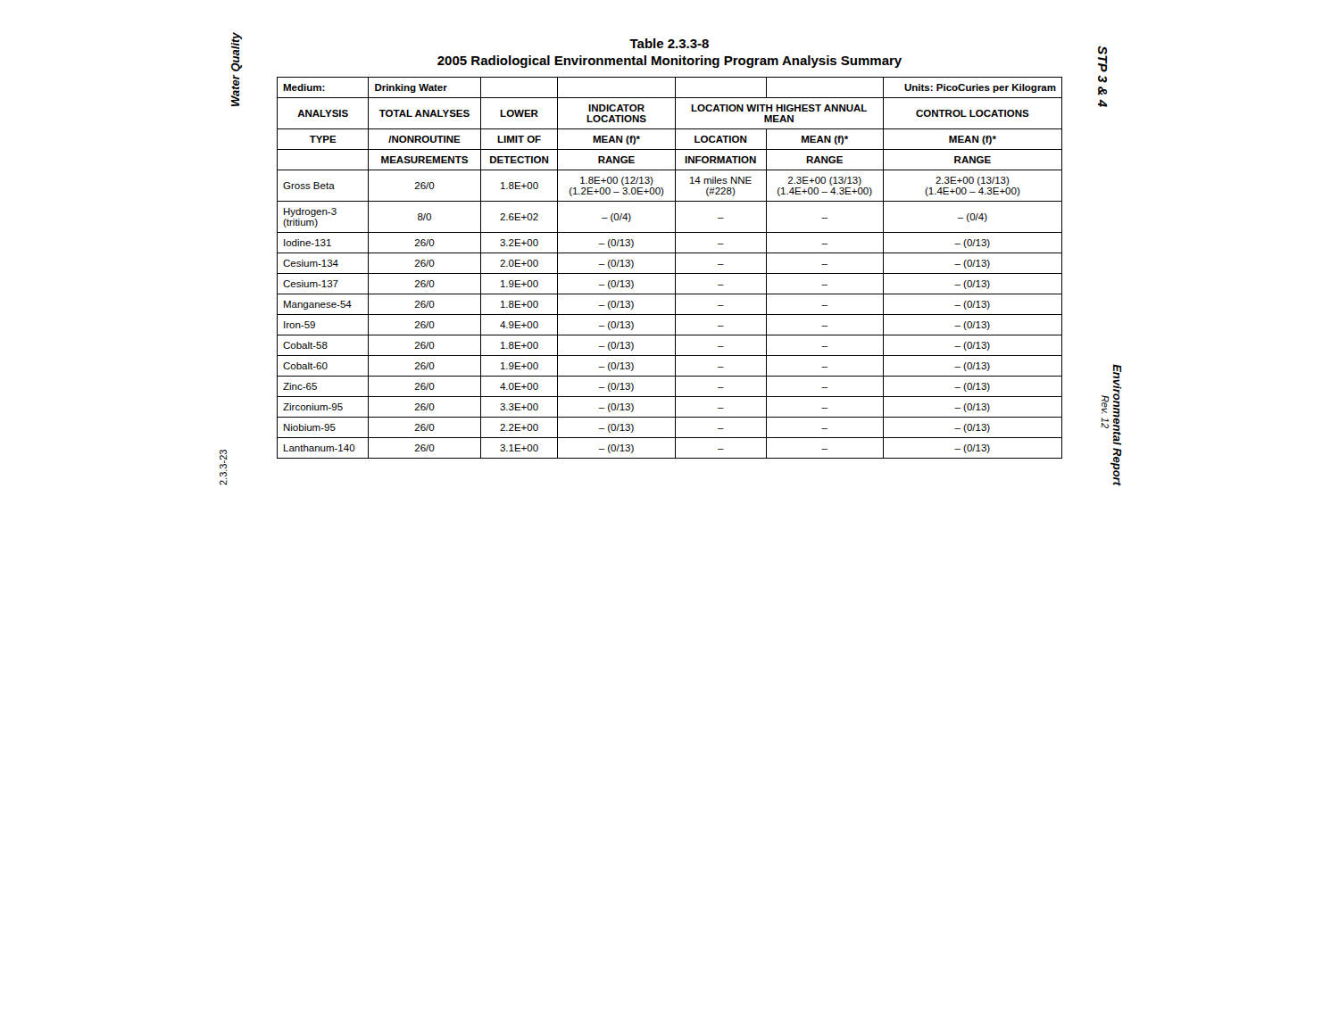Water Quality
2.3.3-23
STP 3 & 4
Rev. 12
Environmental Report
Table 2.3.3-8
2005 Radiological Environmental Monitoring Program Analysis Summary
| Medium: | Drinking Water | | | | | Units: PicoCuries per Kilogram |
| ANALYSIS | TOTAL ANALYSES | LOWER | INDICATOR LOCATIONS | LOCATION WITH HIGHEST ANNUAL MEAN | CONTROL LOCATIONS |
| TYPE | /NONROUTINE | LIMIT OF | MEAN (f)* | LOCATION | MEAN (f)* | MEAN (f)* |
| | MEASUREMENTS | DETECTION | RANGE | INFORMATION | RANGE | RANGE |
| Gross Beta | 26/0 | 1.8E+00 | 1.8E+00 (12/13) (1.2E+00 – 3.0E+00) | 14 miles NNE (#228) | 2.3E+00 (13/13) (1.4E+00 – 4.3E+00) | 2.3E+00 (13/13) (1.4E+00 – 4.3E+00) |
| Hydrogen-3 (tritium) | 8/0 | 2.6E+02 | – (0/4) | – | – | – (0/4) |
| Iodine-131 | 26/0 | 3.2E+00 | – (0/13) | – | – | – (0/13) |
| Cesium-134 | 26/0 | 2.0E+00 | – (0/13) | – | – | – (0/13) |
| Cesium-137 | 26/0 | 1.9E+00 | – (0/13) | – | – | – (0/13) |
| Manganese-54 | 26/0 | 1.8E+00 | – (0/13) | – | – | – (0/13) |
| Iron-59 | 26/0 | 4.9E+00 | – (0/13) | – | – | – (0/13) |
| Cobalt-58 | 26/0 | 1.8E+00 | – (0/13) | – | – | – (0/13) |
| Cobalt-60 | 26/0 | 1.9E+00 | – (0/13) | – | – | – (0/13) |
| Zinc-65 | 26/0 | 4.0E+00 | – (0/13) | – | – | – (0/13) |
| Zirconium-95 | 26/0 | 3.3E+00 | – (0/13) | – | – | – (0/13) |
| Niobium-95 | 26/0 | 2.2E+00 | – (0/13) | – | – | – (0/13) |
| Lanthanum-140 | 26/0 | 3.1E+00 | – (0/13) | – | – | – (0/13) |